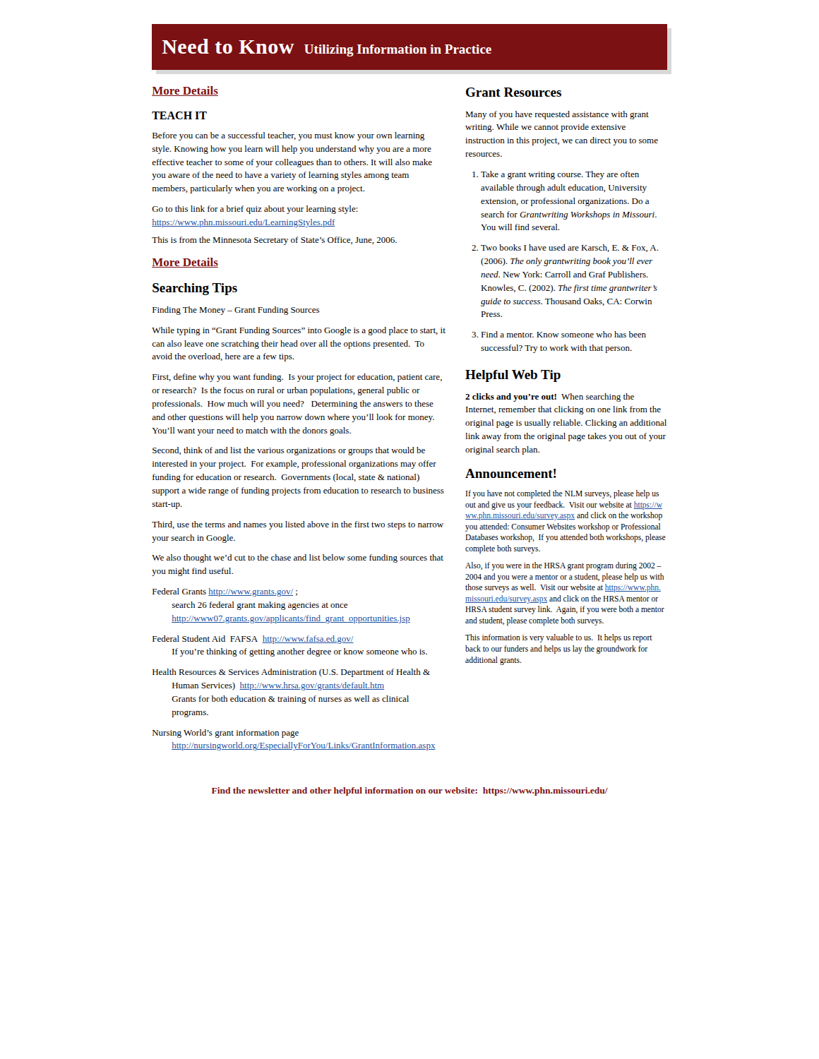Need to Know
Utilizing Information in Practice
More Details
TEACH IT
Before you can be a successful teacher, you must know your own learning style. Knowing how you learn will help you understand why you are a more effective teacher to some of your colleagues than to others. It will also make you aware of the need to have a variety of learning styles among team members, particularly when you are working on a project.
Go to this link for a brief quiz about your learning style:
https://www.phn.missouri.edu/LearningStyles.pdf
This is from the Minnesota Secretary of State’s Office, June, 2006.
More Details
Searching Tips
Finding The Money – Grant Funding Sources
While typing in “Grant Funding Sources” into Google is a good place to start, it can also leave one scratching their head over all the options presented. To avoid the overload, here are a few tips.
First, define why you want funding. Is your project for education, patient care, or research? Is the focus on rural or urban populations, general public or professionals. How much will you need? Determining the answers to these and other questions will help you narrow down where you’ll look for money. You’ll want your need to match with the donors goals.
Second, think of and list the various organizations or groups that would be interested in your project. For example, professional organizations may offer funding for education or research. Governments (local, state & national) support a wide range of funding projects from education to research to business start-up.
Third, use the terms and names you listed above in the first two steps to narrow your search in Google.
We also thought we’d cut to the chase and list below some funding sources that you might find useful.
Federal Grants http://www.grants.gov/ ; search 26 federal grant making agencies at once
http://www07.grants.gov/applicants/find_grant_opportunities.jsp
Federal Student Aid FAFSA http://www.fafsa.ed.gov/ If you’re thinking of getting another degree or know someone who is.
Health Resources & Services Administration (U.S. Department of Health & Human Services) http://www.hrsa.gov/grants/default.htm
Grants for both education & training of nurses as well as clinical programs.
Nursing World’s grant information page http://nursingworld.org/EspeciallyForYou/Links/GrantInformation.aspx
Grant Resources
Many of you have requested assistance with grant writing. While we cannot provide extensive instruction in this project, we can direct you to some resources.
Take a grant writing course. They are often available through adult education, University extension, or professional organizations. Do a search for Grantwriting Workshops in Missouri. You will find several.
Two books I have used are Karsch, E. & Fox, A. (2006). The only grantwriting book you’ll ever need. New York: Carroll and Graf Publishers.
Knowles, C. (2002). The first time grantwriter’s guide to success. Thousand Oaks, CA: Corwin Press.
Find a mentor. Know someone who has been successful? Try to work with that person.
Helpful Web Tip
2 clicks and you’re out! When searching the Internet, remember that clicking on one link from the original page is usually reliable. Clicking an additional link away from the original page takes you out of your original search plan.
Announcement!
If you have not completed the NLM surveys, please help us out and give us your feedback. Visit our website at https://www.phn.missouri.edu/survey.aspx and click on the workshop you attended: Consumer Websites workshop or Professional Databases workshop, If you attended both workshops, please complete both surveys.
Also, if you were in the HRSA grant program during 2002 – 2004 and you were a mentor or a student, please help us with those surveys as well. Visit our website at https://www.phn.missouri.edu/survey.aspx and click on the HRSA mentor or HRSA student survey link. Again, if you were both a mentor and student, please complete both surveys.
This information is very valuable to us. It helps us report back to our funders and helps us lay the groundwork for additional grants.
Find the newsletter and other helpful information on our website: https://www.phn.missouri.edu/